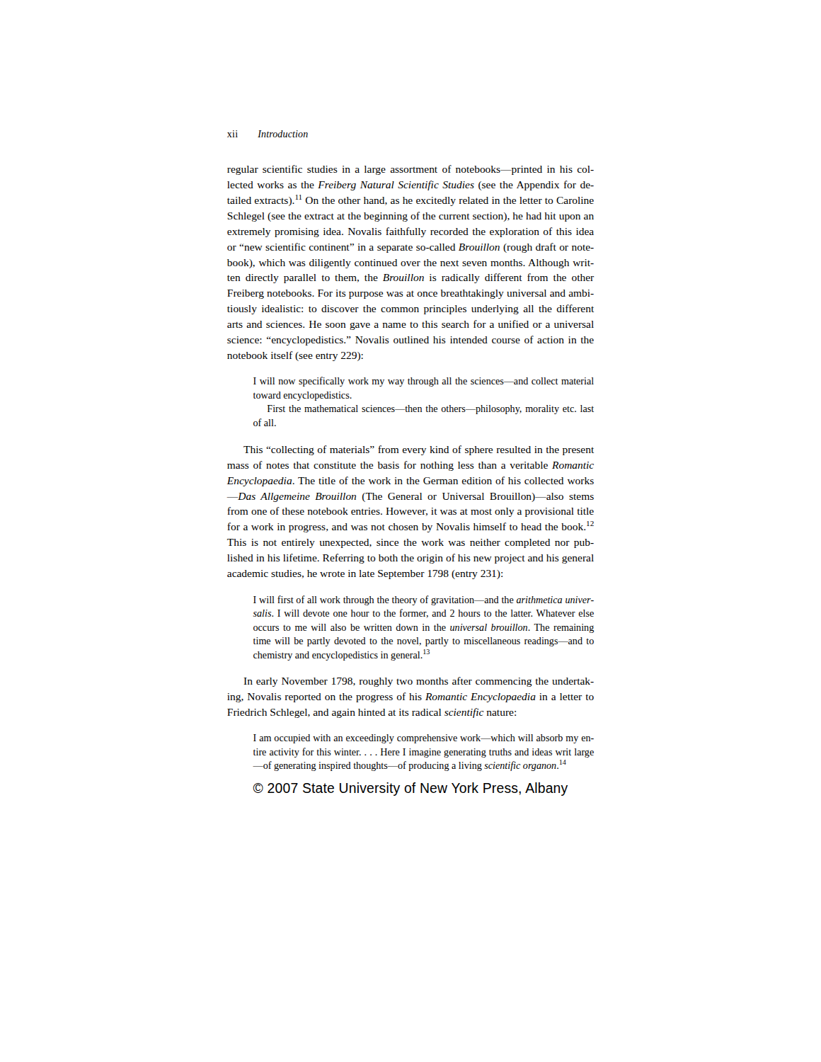xii Introduction
regular scientific studies in a large assortment of notebooks—printed in his collected works as the Freiberg Natural Scientific Studies (see the Appendix for detailed extracts).11 On the other hand, as he excitedly related in the letter to Caroline Schlegel (see the extract at the beginning of the current section), he had hit upon an extremely promising idea. Novalis faithfully recorded the exploration of this idea or “new scientific continent” in a separate so-called Brouillon (rough draft or notebook), which was diligently continued over the next seven months. Although written directly parallel to them, the Brouillon is radically different from the other Freiberg notebooks. For its purpose was at once breathtakingly universal and ambitiously idealistic: to discover the common principles underlying all the different arts and sciences. He soon gave a name to this search for a unified or a universal science: “encyclopedistics.” Novalis outlined his intended course of action in the notebook itself (see entry 229):
I will now specifically work my way through all the sciences—and collect material toward encyclopedistics.
First the mathematical sciences—then the others—philosophy, morality etc. last of all.
This “collecting of materials” from every kind of sphere resulted in the present mass of notes that constitute the basis for nothing less than a veritable Romantic Encyclopaedia. The title of the work in the German edition of his collected works—Das Allgemeine Brouillon (The General or Universal Brouillon)—also stems from one of these notebook entries. However, it was at most only a provisional title for a work in progress, and was not chosen by Novalis himself to head the book.12 This is not entirely unexpected, since the work was neither completed nor published in his lifetime. Referring to both the origin of his new project and his general academic studies, he wrote in late September 1798 (entry 231):
I will first of all work through the theory of gravitation—and the arithmetica universalis. I will devote one hour to the former, and 2 hours to the latter. Whatever else occurs to me will also be written down in the universal brouillon. The remaining time will be partly devoted to the novel, partly to miscellaneous readings—and to chemistry and encyclopedistics in general.13
In early November 1798, roughly two months after commencing the undertaking, Novalis reported on the progress of his Romantic Encyclopaedia in a letter to Friedrich Schlegel, and again hinted at its radical scientific nature:
I am occupied with an exceedingly comprehensive work—which will absorb my entire activity for this winter. . . . Here I imagine generating truths and ideas writ large—of generating inspired thoughts—of producing a living scientific organon.14
© 2007 State University of New York Press, Albany